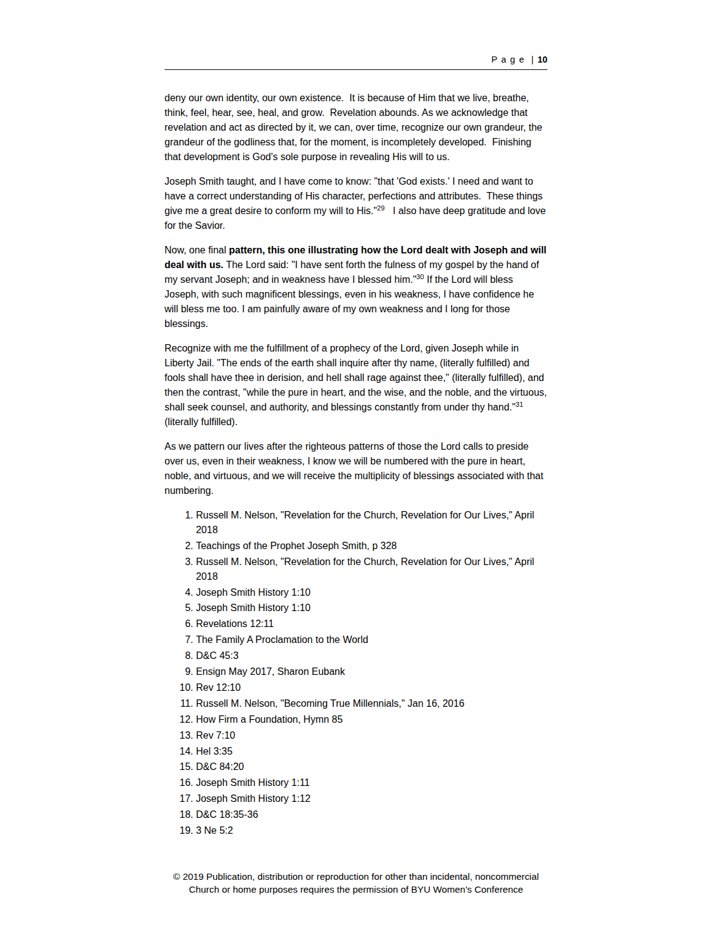P a g e | 10
deny our own identity, our own existence. It is because of Him that we live, breathe, think, feel, hear, see, heal, and grow. Revelation abounds. As we acknowledge that revelation and act as directed by it, we can, over time, recognize our own grandeur, the grandeur of the godliness that, for the moment, is incompletely developed. Finishing that development is God's sole purpose in revealing His will to us.
Joseph Smith taught, and I have come to know: "that 'God exists.' I need and want to have a correct understanding of His character, perfections and attributes. These things give me a great desire to conform my will to His."29 I also have deep gratitude and love for the Savior.
Now, one final pattern, this one illustrating how the Lord dealt with Joseph and will deal with us. The Lord said: "I have sent forth the fulness of my gospel by the hand of my servant Joseph; and in weakness have I blessed him."30 If the Lord will bless Joseph, with such magnificent blessings, even in his weakness, I have confidence he will bless me too. I am painfully aware of my own weakness and I long for those blessings.
Recognize with me the fulfillment of a prophecy of the Lord, given Joseph while in Liberty Jail. "The ends of the earth shall inquire after thy name, (literally fulfilled) and fools shall have thee in derision, and hell shall rage against thee," (literally fulfilled), and then the contrast, "while the pure in heart, and the wise, and the noble, and the virtuous, shall seek counsel, and authority, and blessings constantly from under thy hand."31 (literally fulfilled).
As we pattern our lives after the righteous patterns of those the Lord calls to preside over us, even in their weakness, I know we will be numbered with the pure in heart, noble, and virtuous, and we will receive the multiplicity of blessings associated with that numbering.
Russell M. Nelson, "Revelation for the Church, Revelation for Our Lives," April 2018
Teachings of the Prophet Joseph Smith, p 328
Russell M. Nelson, "Revelation for the Church, Revelation for Our Lives," April 2018
Joseph Smith History 1:10
Joseph Smith History 1:10
Revelations 12:11
The Family A Proclamation to the World
D&C 45:3
Ensign May 2017, Sharon Eubank
Rev 12:10
Russell M. Nelson, "Becoming True Millennials," Jan 16, 2016
How Firm a Foundation, Hymn 85
Rev 7:10
Hel 3:35
D&C 84:20
Joseph Smith History 1:11
Joseph Smith History 1:12
D&C 18:35-36
3 Ne 5:2
© 2019 Publication, distribution or reproduction for other than incidental, noncommercial Church or home purposes requires the permission of BYU Women's Conference